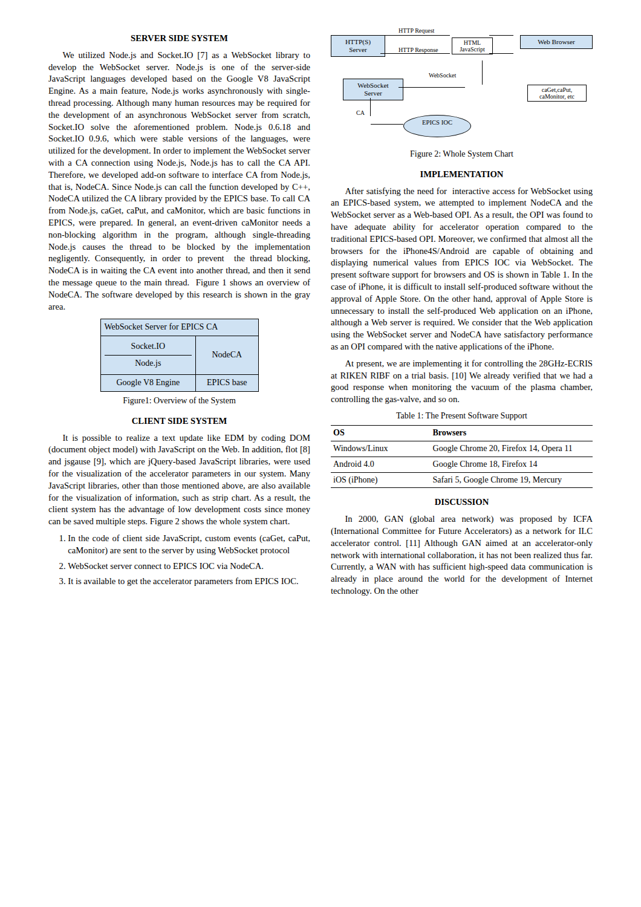Server Side System
We utilized Node.js and Socket.IO [7] as a WebSocket library to develop the WebSocket server. Node.js is one of the server-side JavaScript languages developed based on the Google V8 JavaScript Engine. As a main feature, Node.js works asynchronously with single-thread processing. Although many human resources may be required for the development of an asynchronous WebSocket server from scratch, Socket.IO solve the aforementioned problem. Node.js 0.6.18 and Socket.IO 0.9.6, which were stable versions of the languages, were utilized for the development. In order to implement the WebSocket server with a CA connection using Node.js, Node.js has to call the CA API. Therefore, we developed add-on software to interface CA from Node.js, that is, NodeCA. Since Node.js can call the function developed by C++, NodeCA utilized the CA library provided by the EPICS base. To call CA from Node.js, caGet, caPut, and caMonitor, which are basic functions in EPICS, were prepared. In general, an event-driven caMonitor needs a non-blocking algorithm in the program, although single-threading Node.js causes the thread to be blocked by the implementation negligently. Consequently, in order to prevent the thread blocking, NodeCA is in waiting the CA event into another thread, and then it send the message queue to the main thread. Figure 1 shows an overview of NodeCA. The software developed by this research is shown in the gray area.
WebSocket Server for EPICS CA
Socket.IO
Node.js
NodeCA
Google V8 Engine
EPICS base
Figure1: Overview of the System
Client Side System
It is possible to realize a text update like EDM by coding DOM (document object model) with JavaScript on the Web. In addition, flot [8] and jsgause [9], which are jQuery-based JavaScript libraries, were used for the visualization of the accelerator parameters in our system. Many JavaScript libraries, other than those mentioned above, are also available for the visualization of information, such as strip chart. As a result, the client system has the advantage of low development costs since money can be saved multiple steps. Figure 2 shows the whole system chart.
In the code of client side JavaScript, custom events (caGet, caPut, caMonitor) are sent to the server by using WebSocket protocol
WebSocket server connect to EPICS IOC via NodeCA.
It is available to get the accelerator parameters from EPICS IOC.
HTTP(S)
Server
Web Browser
HTML
JavaScript
HTTP Request
HTTP Response
WebSocket
Server
caGet,caPut,
caMonitor, etc
WebSocket
CA
EPICS IOC
Figure 2: Whole System Chart
Implementation
After satisfying the need for interactive access for WebSocket using an EPICS-based system, we attempted to implement NodeCA and the WebSocket server as a Web-based OPI. As a result, the OPI was found to have adequate ability for accelerator operation compared to the traditional EPICS-based OPI. Moreover, we confirmed that almost all the browsers for the iPhone4S/Android are capable of obtaining and displaying numerical values from EPICS IOC via WebSocket. The present software support for browsers and OS is shown in Table 1. In the case of iPhone, it is difficult to install self-produced software without the approval of Apple Store. On the other hand, approval of Apple Store is unnecessary to install the self-produced Web application on an iPhone, although a Web server is required. We consider that the Web application using the WebSocket server and NodeCA have satisfactory performance as an OPI compared with the native applications of the iPhone.
At present, we are implementing it for controlling the 28GHz-ECRIS at RIKEN RIBF on a trial basis. [10] We already verified that we had a good response when monitoring the vacuum of the plasma chamber, controlling the gas-valve, and so on.
Table 1: The Present Software Support
| OS | Browsers |
| --- | --- |
| Windows/Linux | Google Chrome 20, Firefox 14, Opera 11 |
| Android 4.0 | Google Chrome 18, Firefox 14 |
| iOS (iPhone) | Safari 5, Google Chrome 19, Mercury |
Discussion
In 2000, GAN (global area network) was proposed by ICFA (International Committee for Future Accelerators) as a network for ILC accelerator control. [11] Although GAN aimed at an accelerator-only network with international collaboration, it has not been realized thus far. Currently, a WAN with has sufficient high-speed data communication is already in place around the world for the development of Internet technology. On the other